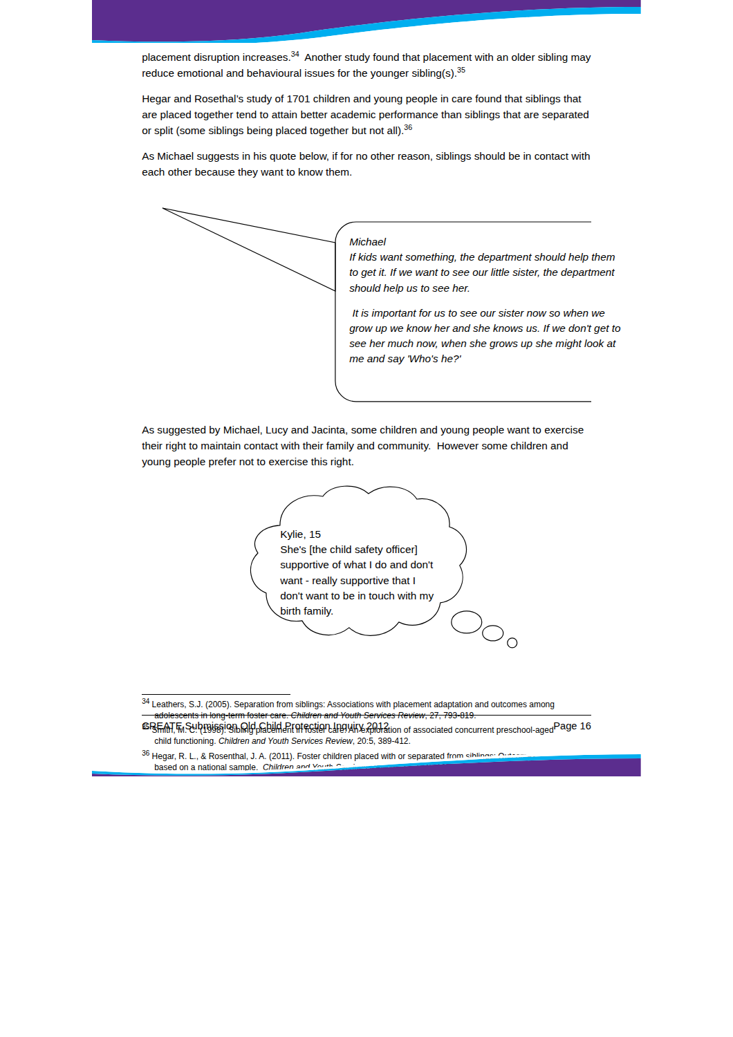placement disruption increases.34 Another study found that placement with an older sibling may reduce emotional and behavioural issues for the younger sibling(s).35
Hegar and Rosethal’s study of 1701 children and young people in care found that siblings that are placed together tend to attain better academic performance than siblings that are separated or split (some siblings being placed together but not all).36
As Michael suggests in his quote below, if for no other reason, siblings should be in contact with each other because they want to know them.
Michael
If kids want something, the department should help them to get it. If we want to see our little sister, the department should help us to see her.
It is important for us to see our sister now so when we grow up we know her and she knows us. If we don't get to see her much now, when she grows up she might look at me and say 'Who's he?'
As suggested by Michael, Lucy and Jacinta, some children and young people want to exercise their right to maintain contact with their family and community. However some children and young people prefer not to exercise this right.
Kylie, 15
She's [the child safety officer] supportive of what I do and don't want - really supportive that I don't want to be in touch with my birth family.
34 Leathers, S.J. (2005). Separation from siblings: Associations with placement adaptation and outcomes among adolescents in long-term foster care. Children and Youth Services Review, 27, 793-819.
35 Smith, M. C. (1998). Sibling placement in foster care: An exploration of associated concurrent preschool-aged child functioning. Children and Youth Services Review, 20:5, 389-412.
36 Hegar, R. L., & Rosenthal, J. A. (2011). Foster children placed with or separated from siblings: Outcomes based on a national sample. Children and Youth Services Review, 33, 1245-1253.
CREATE Submission Qld Child Protection Inquiry 2012 Page 16